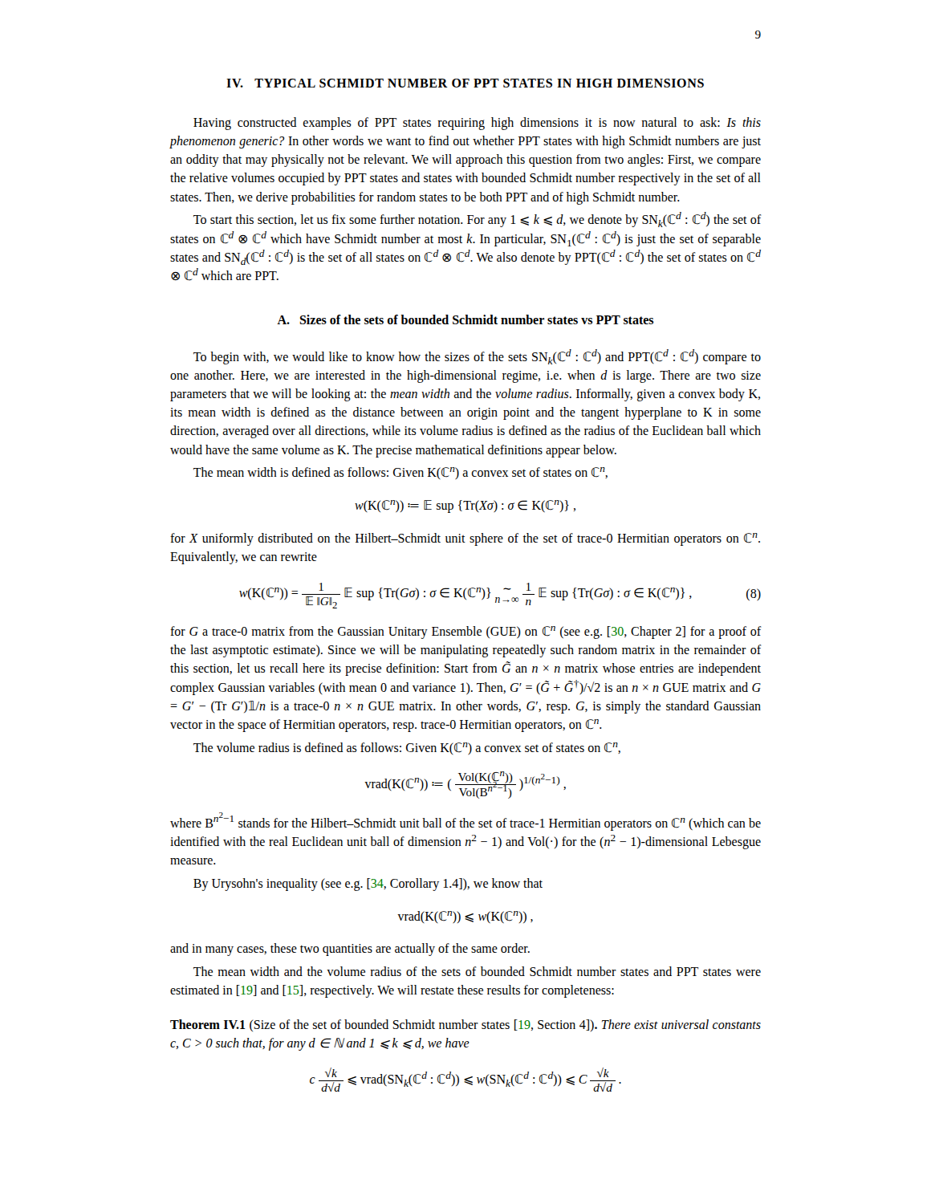9
IV. TYPICAL SCHMIDT NUMBER OF PPT STATES IN HIGH DIMENSIONS
Having constructed examples of PPT states requiring high dimensions it is now natural to ask: Is this phenomenon generic? In other words we want to find out whether PPT states with high Schmidt numbers are just an oddity that may physically not be relevant. We will approach this question from two angles: First, we compare the relative volumes occupied by PPT states and states with bounded Schmidt number respectively in the set of all states. Then, we derive probabilities for random states to be both PPT and of high Schmidt number.
To start this section, let us fix some further notation. For any 1 ⩽ k ⩽ d, we denote by SNk(ℂd : ℂd) the set of states on ℂd ⊗ ℂd which have Schmidt number at most k. In particular, SN1(ℂd : ℂd) is just the set of separable states and SNd(ℂd : ℂd) is the set of all states on ℂd ⊗ ℂd. We also denote by PPT(ℂd : ℂd) the set of states on ℂd ⊗ ℂd which are PPT.
A. Sizes of the sets of bounded Schmidt number states vs PPT states
To begin with, we would like to know how the sizes of the sets SNk(ℂd : ℂd) and PPT(ℂd : ℂd) compare to one another. Here, we are interested in the high-dimensional regime, i.e. when d is large. There are two size parameters that we will be looking at: the mean width and the volume radius. Informally, given a convex body K, its mean width is defined as the distance between an origin point and the tangent hyperplane to K in some direction, averaged over all directions, while its volume radius is defined as the radius of the Euclidean ball which would have the same volume as K. The precise mathematical definitions appear below.
The mean width is defined as follows: Given K(ℂn) a convex set of states on ℂn,
w(K(ℂn)) ≔ 𝔼 sup {Tr(Xσ) : σ ∈ K(ℂn)} ,
for X uniformly distributed on the Hilbert–Schmidt unit sphere of the set of trace-0 Hermitian operators on ℂn. Equivalently, we can rewrite
w(K(ℂn)) = 1 𝔼 ‖G‖2 𝔼 sup {Tr(Gσ) : σ ∈ K(ℂn)} ∼n→∞ 1 n 𝔼 sup {Tr(Gσ) : σ ∈ K(ℂn)} , (8)
for G a trace-0 matrix from the Gaussian Unitary Ensemble (GUE) on ℂn (see e.g. [30, Chapter 2] for a proof of the last asymptotic estimate). Since we will be manipulating repeatedly such random matrix in the remainder of this section, let us recall here its precise definition: Start from G̃ an n × n matrix whose entries are independent complex Gaussian variables (with mean 0 and variance 1). Then, G′ = (G̃ + G̃†)/√2 is an n × n GUE matrix and G = G′ − (Tr G′)𝟙/n is a trace-0 n × n GUE matrix. In other words, G′, resp. G, is simply the standard Gaussian vector in the space of Hermitian operators, resp. trace-0 Hermitian operators, on ℂn.
The volume radius is defined as follows: Given K(ℂn) a convex set of states on ℂn,
vrad(K(ℂn)) ≔ ( Vol(K(ℂn)) Vol(Bn2−1) )1/(n2−1) ,
where Bn2−1 stands for the Hilbert–Schmidt unit ball of the set of trace-1 Hermitian operators on ℂn (which can be identified with the real Euclidean unit ball of dimension n2 − 1) and Vol(·) for the (n2 − 1)-dimensional Lebesgue measure.
By Urysohn's inequality (see e.g. [34, Corollary 1.4]), we know that
vrad(K(ℂn)) ⩽ w(K(ℂn)) ,
and in many cases, these two quantities are actually of the same order.
The mean width and the volume radius of the sets of bounded Schmidt number states and PPT states were estimated in [19] and [15], respectively. We will restate these results for completeness:
Theorem IV.1 (Size of the set of bounded Schmidt number states [19, Section 4]). There exist universal constants c, C > 0 such that, for any d ∈ ℕ and 1 ⩽ k ⩽ d, we have
c √k d√d ⩽ vrad(SNk(ℂd : ℂd)) ⩽ w(SNk(ℂd : ℂd)) ⩽ C √k d√d .